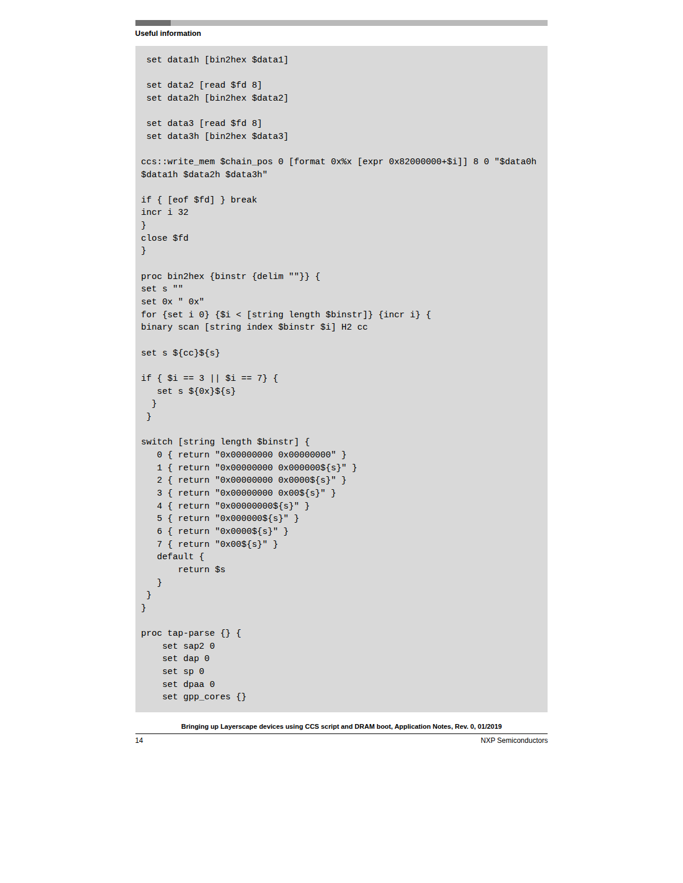Useful information
 set data1h [bin2hex $data1]

 set data2 [read $fd 8]
 set data2h [bin2hex $data2]

 set data3 [read $fd 8]
 set data3h [bin2hex $data3]

ccs::write_mem $chain_pos 0 [format 0x%x [expr 0x82000000+$i]] 8 0 "$data0h
$data1h $data2h $data3h"

if { [eof $fd] } break
incr i 32
}
close $fd
}

proc bin2hex {binstr {delim ""}} {
set s ""
set 0x " 0x"
for {set i 0} {$i < [string length $binstr]} {incr i} {
binary scan [string index $binstr $i] H2 cc

set s ${cc}${s}

if { $i == 3 || $i == 7} {
   set s ${0x}${s}
  }
 }

switch [string length $binstr] {
   0 { return "0x00000000 0x00000000" }
   1 { return "0x00000000 0x000000${s}" }
   2 { return "0x00000000 0x0000${s}" }
   3 { return "0x00000000 0x00${s}" }
   4 { return "0x00000000${s}" }
   5 { return "0x000000${s}" }
   6 { return "0x0000${s}" }
   7 { return "0x00${s}" }
   default {
       return $s
   }
 }
}

proc tap-parse {} {
    set sap2 0
    set dap 0
    set sp 0
    set dpaa 0
    set gpp_cores {}
Bringing up Layerscape devices using CCS script and DRAM boot, Application Notes, Rev. 0, 01/2019
14
NXP Semiconductors